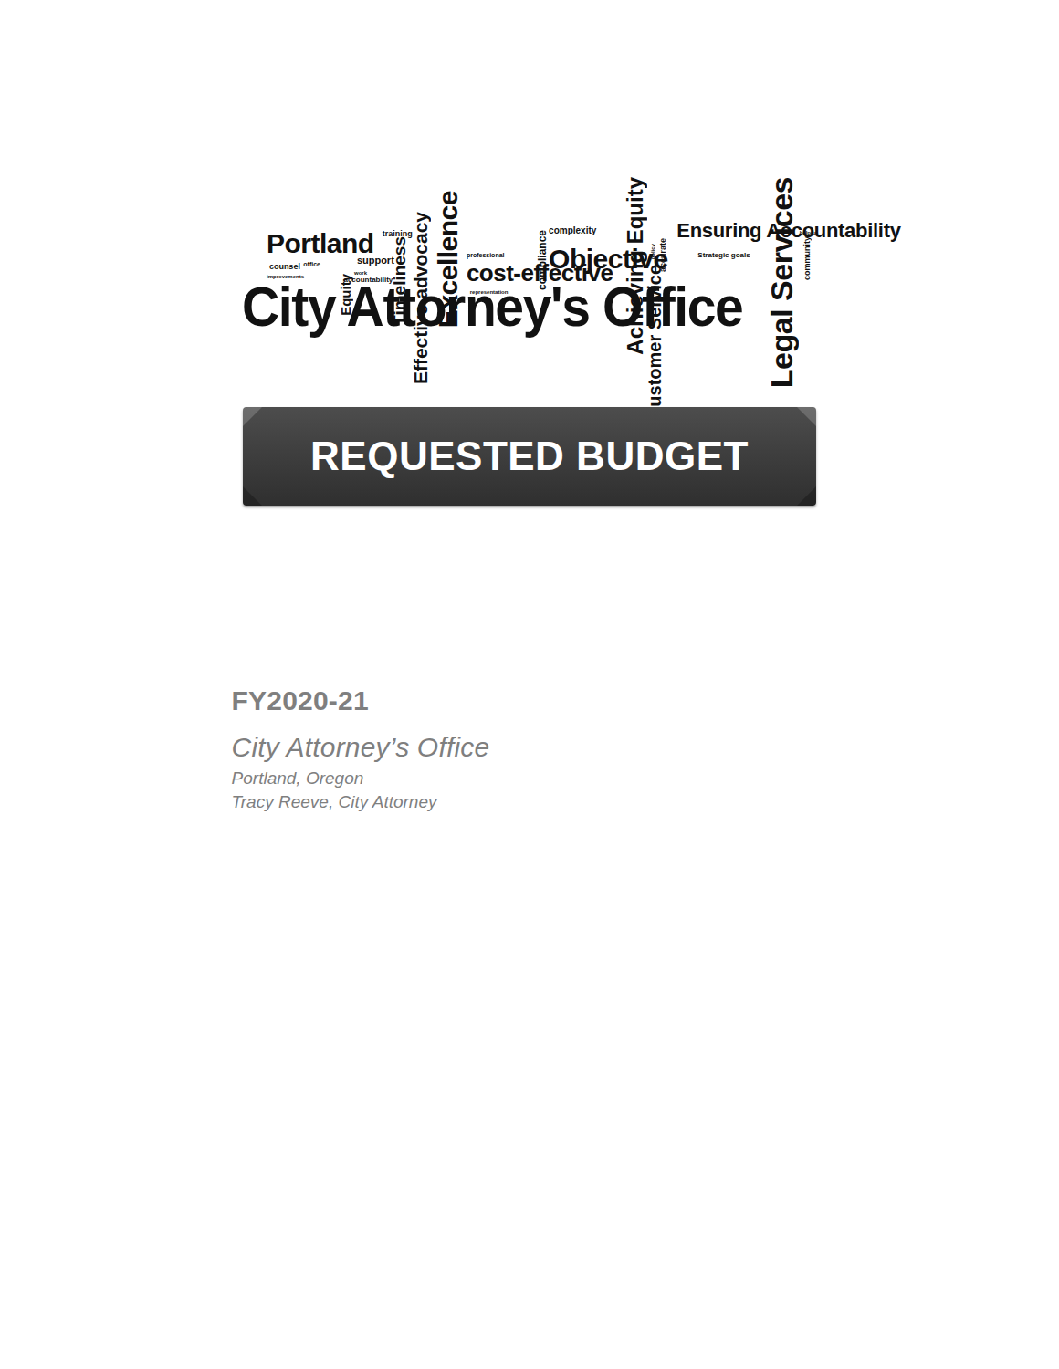Portland counsel office improvements Equity support work accountability training Timeliness Effective advocacy Excellence professional cost-effective representation compliance complexity Objective Achieving Equity policy accurate Customer Service Ensuring Accountability Strategic goals Legal Services helpful community City Attorney's Office
REQUESTED BUDGET
FY2020-21
City Attorney’s Office
Portland, Oregon
Tracy Reeve, City Attorney